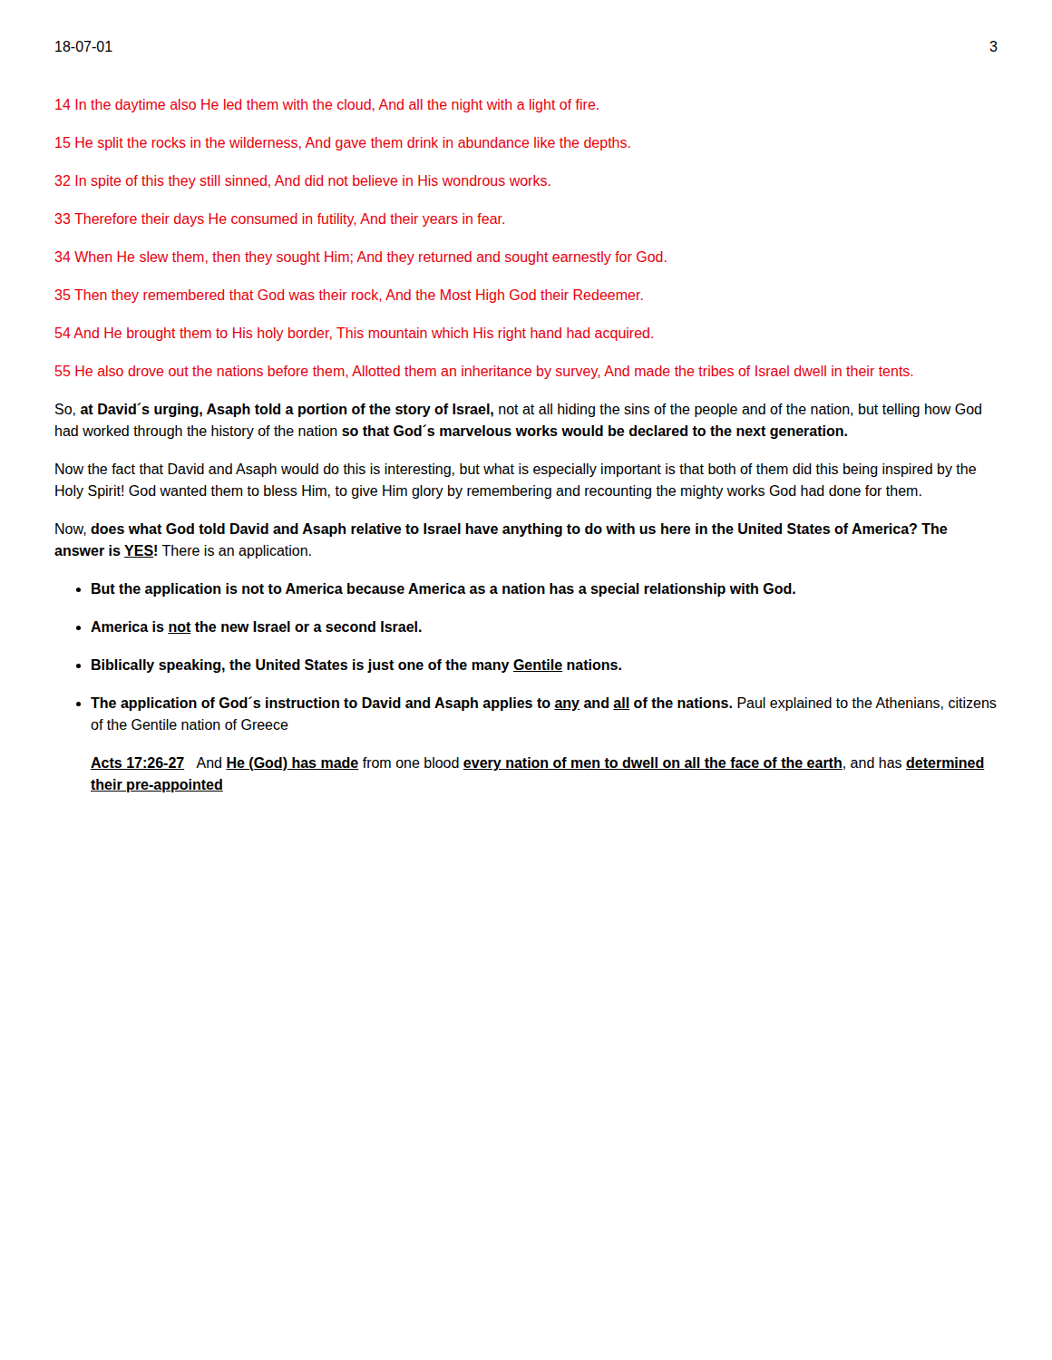18-07-01 3
14 In the daytime also He led them with the cloud, And all the night with a light of fire.
15 He split the rocks in the wilderness, And gave them drink in abundance like the depths.
32 In spite of this they still sinned, And did not believe in His wondrous works.
33 Therefore their days He consumed in futility, And their years in fear.
34 When He slew them, then they sought Him; And they returned and sought earnestly for God.
35 Then they remembered that God was their rock, And the Most High God their Redeemer.
54 And He brought them to His holy border, This mountain which His right hand had acquired.
55 He also drove out the nations before them, Allotted them an inheritance by survey, And made the tribes of Israel dwell in their tents.
So, at David´s urging, Asaph told a portion of the story of Israel, not at all hiding the sins of the people and of the nation, but telling how God had worked through the history of the nation so that God´s marvelous works would be declared to the next generation.
Now the fact that David and Asaph would do this is interesting, but what is especially important is that both of them did this being inspired by the Holy Spirit! God wanted them to bless Him, to give Him glory by remembering and recounting the mighty works God had done for them.
Now, does what God told David and Asaph relative to Israel have anything to do with us here in the United States of America? The answer is YES! There is an application.
But the application is not to America because America as a nation has a special relationship with God.
America is not the new Israel or a second Israel.
Biblically speaking, the United States is just one of the many Gentile nations.
The application of God´s instruction to David and Asaph applies to any and all of the nations. Paul explained to the Athenians, citizens of the Gentile nation of Greece
Acts 17:26-27 And He (God) has made from one blood every nation of men to dwell on all the face of the earth, and has determined their pre-appointed